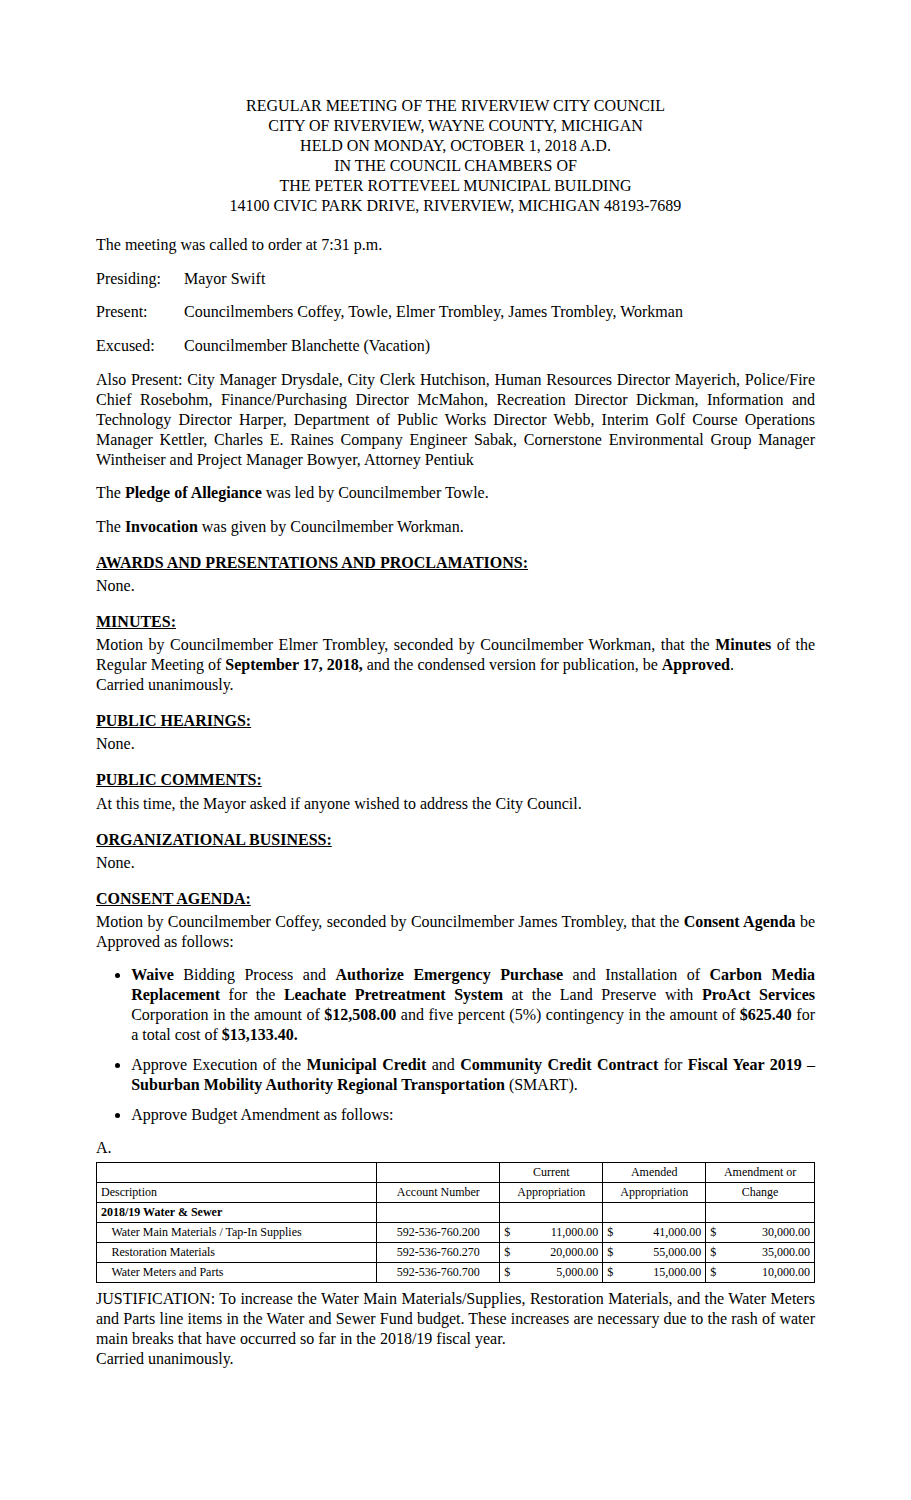Regular Meeting of the Riverview City Council
City of Riverview, Wayne County, Michigan
Held on Monday, October 1, 2018 A.D.
In the Council Chambers of
The Peter Rotteveel Municipal Building
14100 Civic Park Drive, Riverview, Michigan 48193-7689
The meeting was called to order at 7:31 p.m.
Presiding: Mayor Swift
Present: Councilmembers Coffey, Towle, Elmer Trombley, James Trombley, Workman
Excused: Councilmember Blanchette (Vacation)
Also Present: City Manager Drysdale, City Clerk Hutchison, Human Resources Director Mayerich, Police/Fire Chief Rosebohm, Finance/Purchasing Director McMahon, Recreation Director Dickman, Information and Technology Director Harper, Department of Public Works Director Webb, Interim Golf Course Operations Manager Kettler, Charles E. Raines Company Engineer Sabak, Cornerstone Environmental Group Manager Wintheiser and Project Manager Bowyer, Attorney Pentiuk
The Pledge of Allegiance was led by Councilmember Towle.
The Invocation was given by Councilmember Workman.
Awards and Presentations and Proclamations:
None.
Minutes:
Motion by Councilmember Elmer Trombley, seconded by Councilmember Workman, that the Minutes of the Regular Meeting of September 17, 2018, and the condensed version for publication, be Approved.
Carried unanimously.
Public Hearings:
None.
Public Comments:
At this time, the Mayor asked if anyone wished to address the City Council.
Organizational Business:
None.
Consent Agenda:
Motion by Councilmember Coffey, seconded by Councilmember James Trombley, that the Consent Agenda be Approved as follows:
Waive Bidding Process and Authorize Emergency Purchase and Installation of Carbon Media Replacement for the Leachate Pretreatment System at the Land Preserve with ProAct Services Corporation in the amount of $12,508.00 and five percent (5%) contingency in the amount of $625.40 for a total cost of $13,133.40.
Approve Execution of the Municipal Credit and Community Credit Contract for Fiscal Year 2019 – Suburban Mobility Authority Regional Transportation (SMART).
Approve Budget Amendment as follows:
A.
| | | Current | Amended | Amendment or |
| --- | --- | --- | --- | --- |
| Description | Account Number | Appropriation | Appropriation | Change |
| 2018/19 Water & Sewer | | | | |
| Water Main Materials / Tap-In Supplies | 592-536-760.200 | $ 11,000.00 | $ 41,000.00 | $ 30,000.00 |
| Restoration Materials | 592-536-760.270 | $ 20,000.00 | $ 55,000.00 | $ 35,000.00 |
| Water Meters and Parts | 592-536-760.700 | $ 5,000.00 | $ 15,000.00 | $ 10,000.00 |
JUSTIFICATION: To increase the Water Main Materials/Supplies, Restoration Materials, and the Water Meters and Parts line items in the Water and Sewer Fund budget. These increases are necessary due to the rash of water main breaks that have occurred so far in the 2018/19 fiscal year.
Carried unanimously.